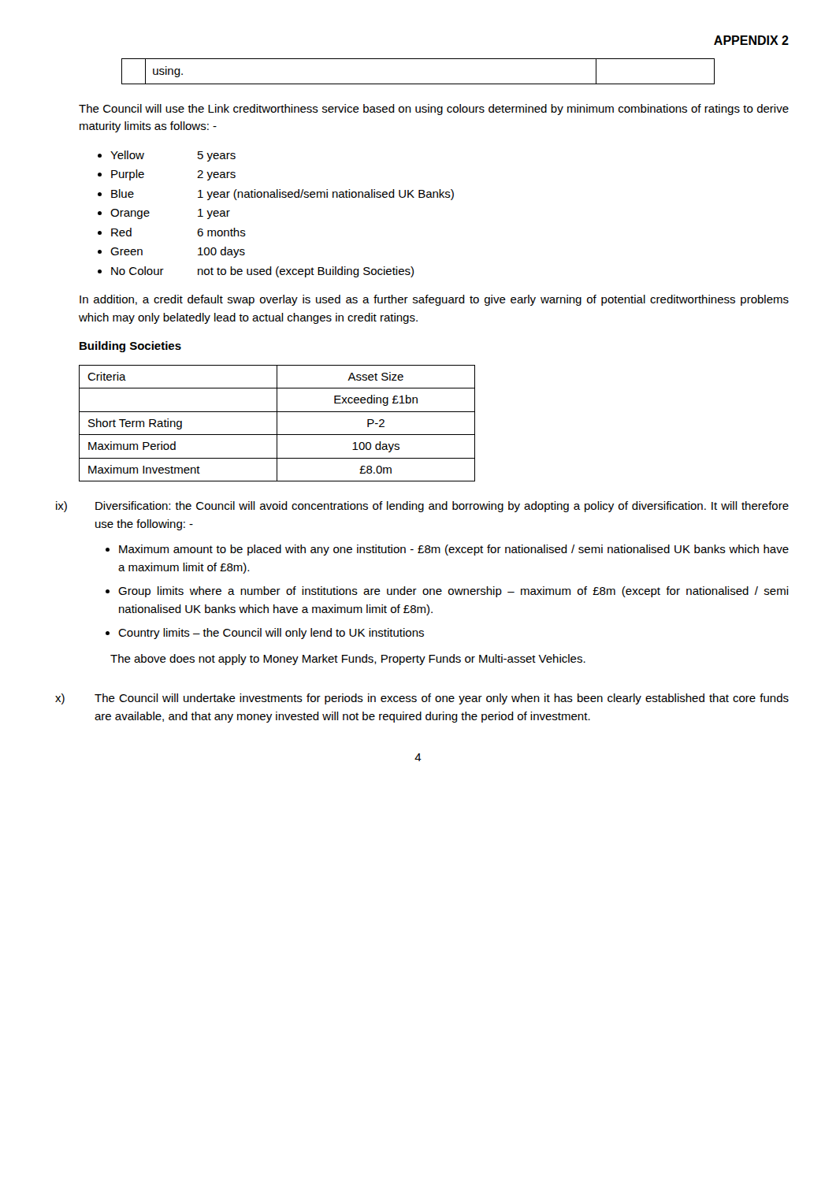APPENDIX 2
| | using. | |
The Council will use the Link creditworthiness service based on using colours determined by minimum combinations of ratings to derive maturity limits as follows: -
Yellow5 years
Purple2 years
Blue1 year (nationalised/semi nationalised UK Banks)
Orange1 year
Red6 months
Green100 days
No Colournot to be used (except Building Societies)
In addition, a credit default swap overlay is used as a further safeguard to give early warning of potential creditworthiness problems which may only belatedly lead to actual changes in credit ratings.
Building Societies
| Criteria | Asset Size |
| | Exceeding £1bn |
| Short Term Rating | P-2 |
| Maximum Period | 100 days |
| Maximum Investment | £8.0m |
ix)
Diversification: the Council will avoid concentrations of lending and borrowing by adopting a policy of diversification. It will therefore use the following: -
Maximum amount to be placed with any one institution - £8m (except for nationalised / semi nationalised UK banks which have a maximum limit of £8m).
Group limits where a number of institutions are under one ownership – maximum of £8m (except for nationalised / semi nationalised UK banks which have a maximum limit of £8m).
Country limits – the Council will only lend to UK institutions
The above does not apply to Money Market Funds, Property Funds or Multi-asset Vehicles.
x)
The Council will undertake investments for periods in excess of one year only when it has been clearly established that core funds are available, and that any money invested will not be required during the period of investment.
4